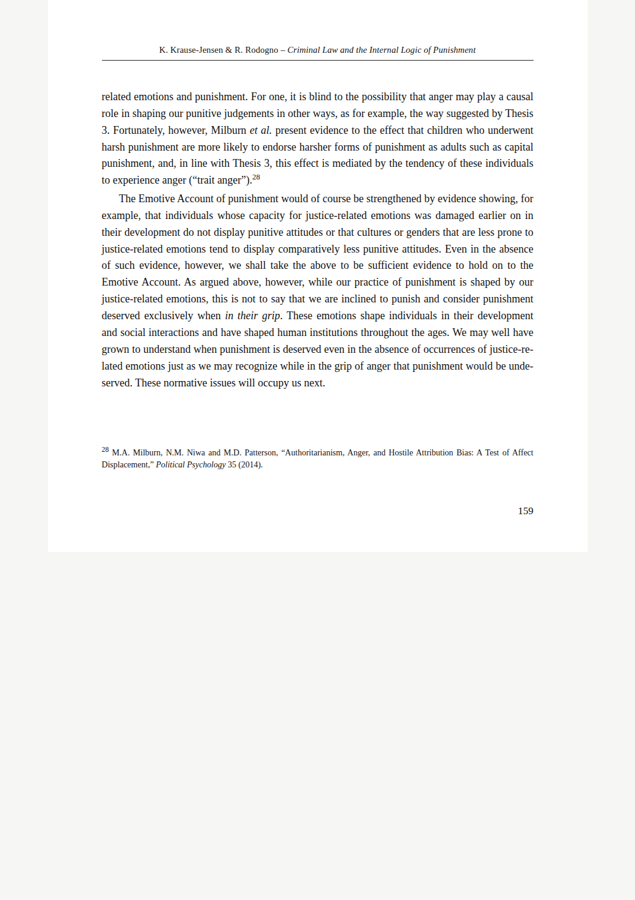K. Krause-Jensen & R. Rodogno – Criminal Law and the Internal Logic of Punishment
related emotions and punishment. For one, it is blind to the possibility that anger may play a causal role in shaping our punitive judgements in other ways, as for example, the way suggested by Thesis 3. Fortunately, however, Milburn et al. present evidence to the effect that children who underwent harsh punishment are more likely to endorse harsher forms of punishment as adults such as capital punishment, and, in line with Thesis 3, this effect is mediated by the tendency of these individuals to experience anger (“trait anger”).28
The Emotive Account of punishment would of course be strengthened by evidence showing, for example, that individuals whose capacity for justice-related emotions was damaged earlier on in their development do not display punitive attitudes or that cultures or genders that are less prone to justice-related emotions tend to display comparatively less punitive attitudes. Even in the absence of such evidence, however, we shall take the above to be sufficient evidence to hold on to the Emotive Account. As argued above, however, while our practice of punishment is shaped by our justice-related emotions, this is not to say that we are inclined to punish and consider punishment deserved exclusively when in their grip. These emotions shape individuals in their development and social interactions and have shaped human institutions throughout the ages. We may well have grown to understand when punishment is deserved even in the absence of occurrences of justice-related emotions just as we may recognize while in the grip of anger that punishment would be undeserved. These normative issues will occupy us next.
28 M.A. Milburn, N.M. Niwa and M.D. Patterson, “Authoritarianism, Anger, and Hostile Attribution Bias: A Test of Affect Displacement,” Political Psychology 35 (2014).
159